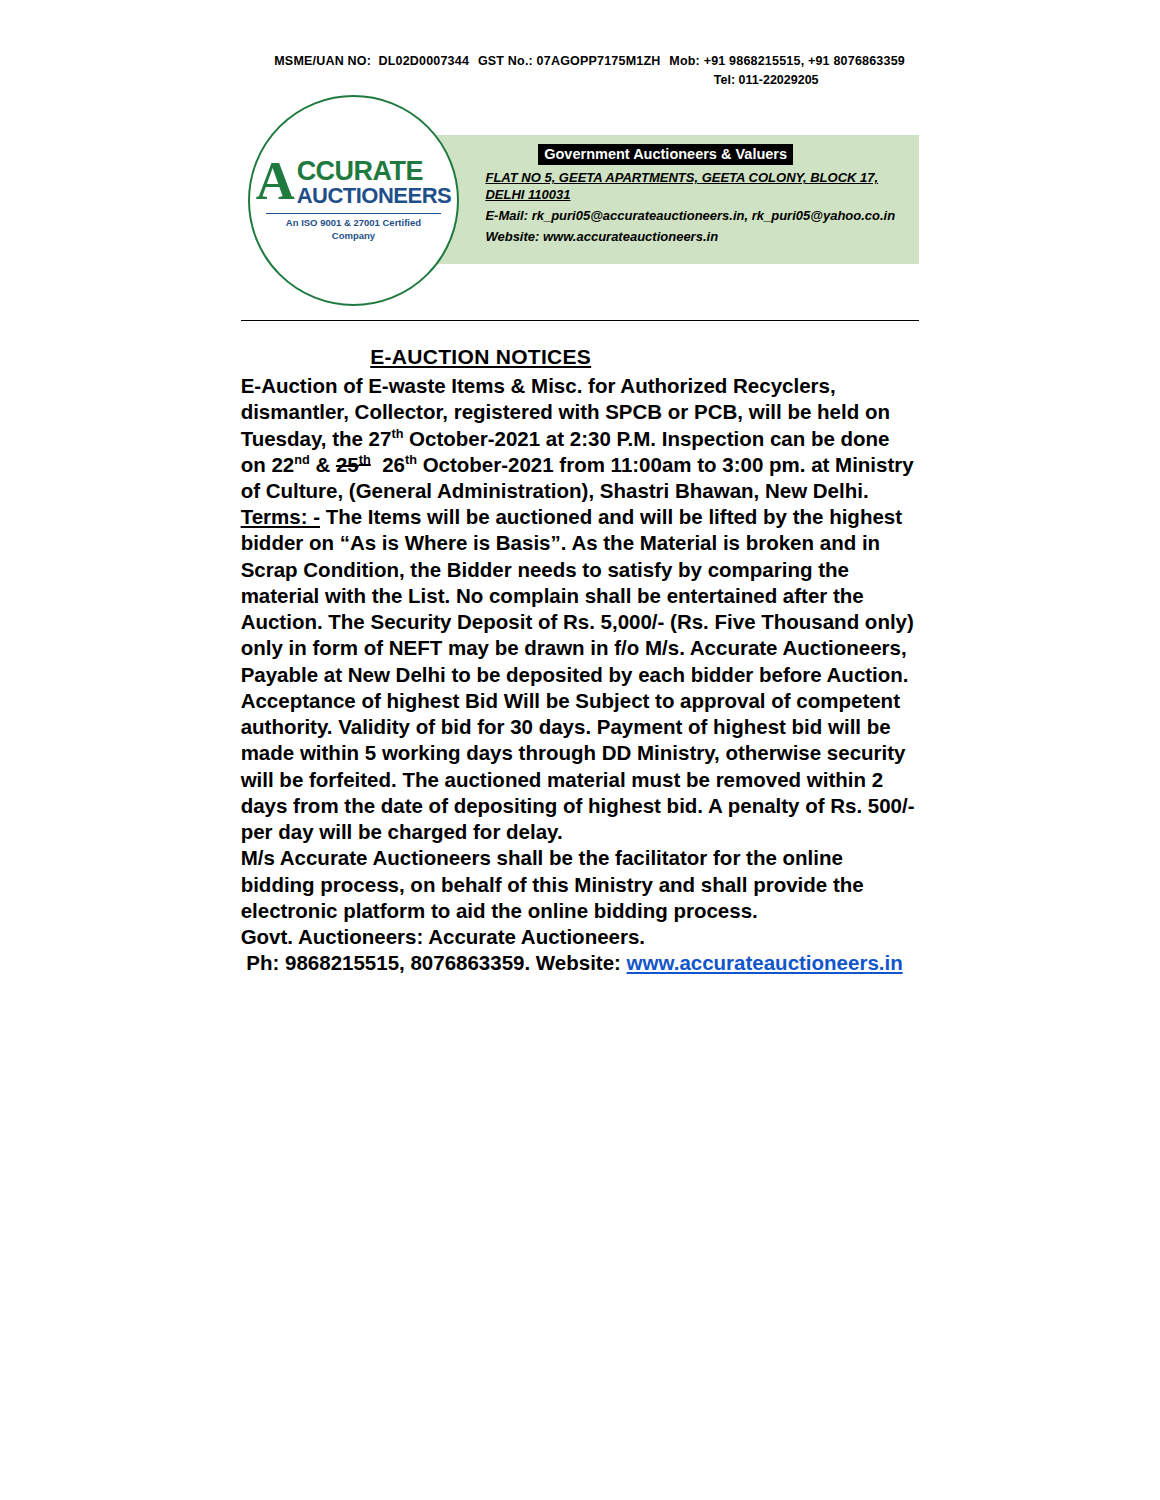MSME/UAN NO: DL02D0007344 GST No.: 07AGOPP7175M1ZH Mob: +91 9868215515, +91 8076863359
Tel: 011-22029205
A CCURATE AUCTIONEERS
An ISO 9001 & 27001 Certified Company
Government Auctioneers & Valuers
FLAT NO 5, GEETA APARTMENTS, GEETA COLONY, BLOCK 17, DELHI 110031
E-Mail: rk_puri05@accurateauctioneers.in, rk_puri05@yahoo.co.in
Website: www.accurateauctioneers.in
E-AUCTION NOTICES
E-Auction of E-waste Items & Misc. for Authorized Recyclers, dismantler, Collector, registered with SPCB or PCB, will be held on Tuesday, the 27th October-2021 at 2:30 P.M. Inspection can be done on 22nd & 25th 26th October-2021 from 11:00am to 3:00 pm. at Ministry of Culture, (General Administration), Shastri Bhawan, New Delhi.
Terms: - The Items will be auctioned and will be lifted by the highest bidder on “As is Where is Basis”. As the Material is broken and in Scrap Condition, the Bidder needs to satisfy by comparing the material with the List. No complain shall be entertained after the Auction. The Security Deposit of Rs. 5,000/- (Rs. Five Thousand only) only in form of NEFT may be drawn in f/o M/s. Accurate Auctioneers, Payable at New Delhi to be deposited by each bidder before Auction. Acceptance of highest Bid Will be Subject to approval of competent authority. Validity of bid for 30 days. Payment of highest bid will be made within 5 working days through DD Ministry, otherwise security will be forfeited. The auctioned material must be removed within 2 days from the date of depositing of highest bid. A penalty of Rs. 500/- per day will be charged for delay.
M/s Accurate Auctioneers shall be the facilitator for the online bidding process, on behalf of this Ministry and shall provide the electronic platform to aid the online bidding process.
Govt. Auctioneers: Accurate Auctioneers.
Ph: 9868215515, 8076863359. Website: www.accurateauctioneers.in